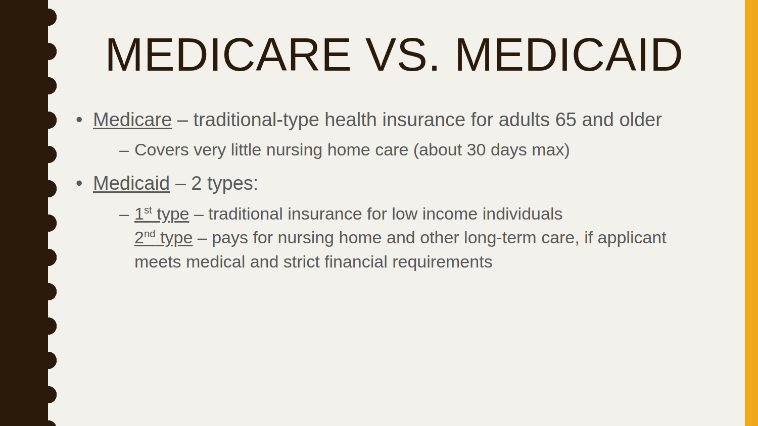Medicare vs. Medicaid
Medicare – traditional-type health insurance for adults 65 and older
Covers very little nursing home care (about 30 days max)
Medicaid – 2 types:
1st type – traditional insurance for low income individuals 2nd type – pays for nursing home and other long-term care, if applicant meets medical and strict financial requirements